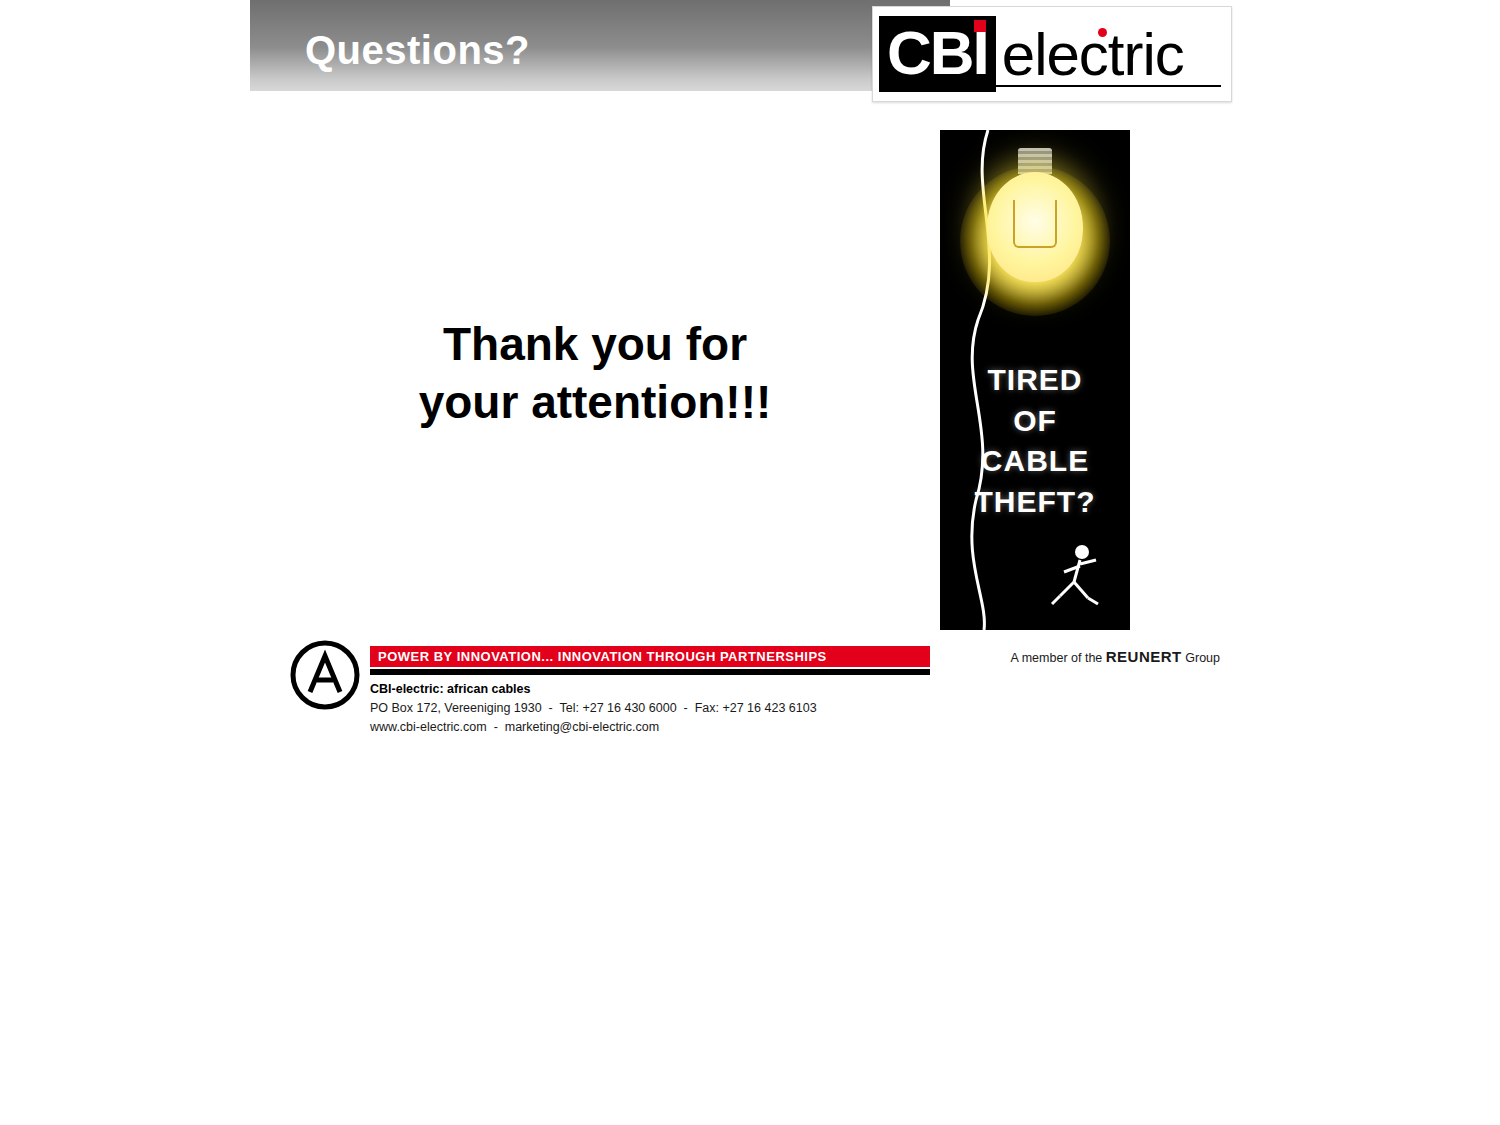Questions?
CBI electric
Thank you for
your attention!!!
TIRED
OF
CABLE
THEFT?
POWER BY INNOVATION... INNOVATION THROUGH PARTNERSHIPS
CBI-electric: african cables
PO Box 172, Vereeniging 1930 - Tel: +27 16 430 6000 - Fax: +27 16 423 6103
www.cbi-electric.com - marketing@cbi-electric.com
A member of the REUNERT Group